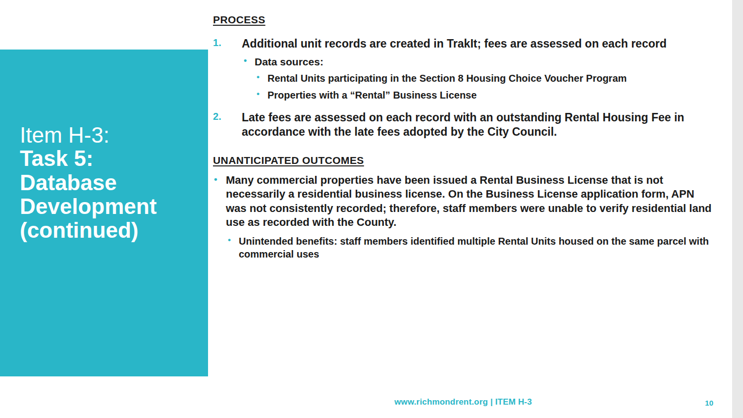Item H-3:
Task 5: Database Development (continued)
PROCESS
Additional unit records are created in TrakIt; fees are assessed on each record
Data sources:
Rental Units participating in the Section 8 Housing Choice Voucher Program
Properties with a “Rental” Business License
Late fees are assessed on each record with an outstanding Rental Housing Fee in accordance with the late fees adopted by the City Council.
UNANTICIPATED OUTCOMES
Many commercial properties have been issued a Rental Business License that is not necessarily a residential business license. On the Business License application form, APN was not consistently recorded; therefore, staff members were unable to verify residential land use as recorded with the County.
Unintended benefits: staff members identified multiple Rental Units housed on the same parcel with commercial uses
www.richmondrent.org | ITEM H-3 10